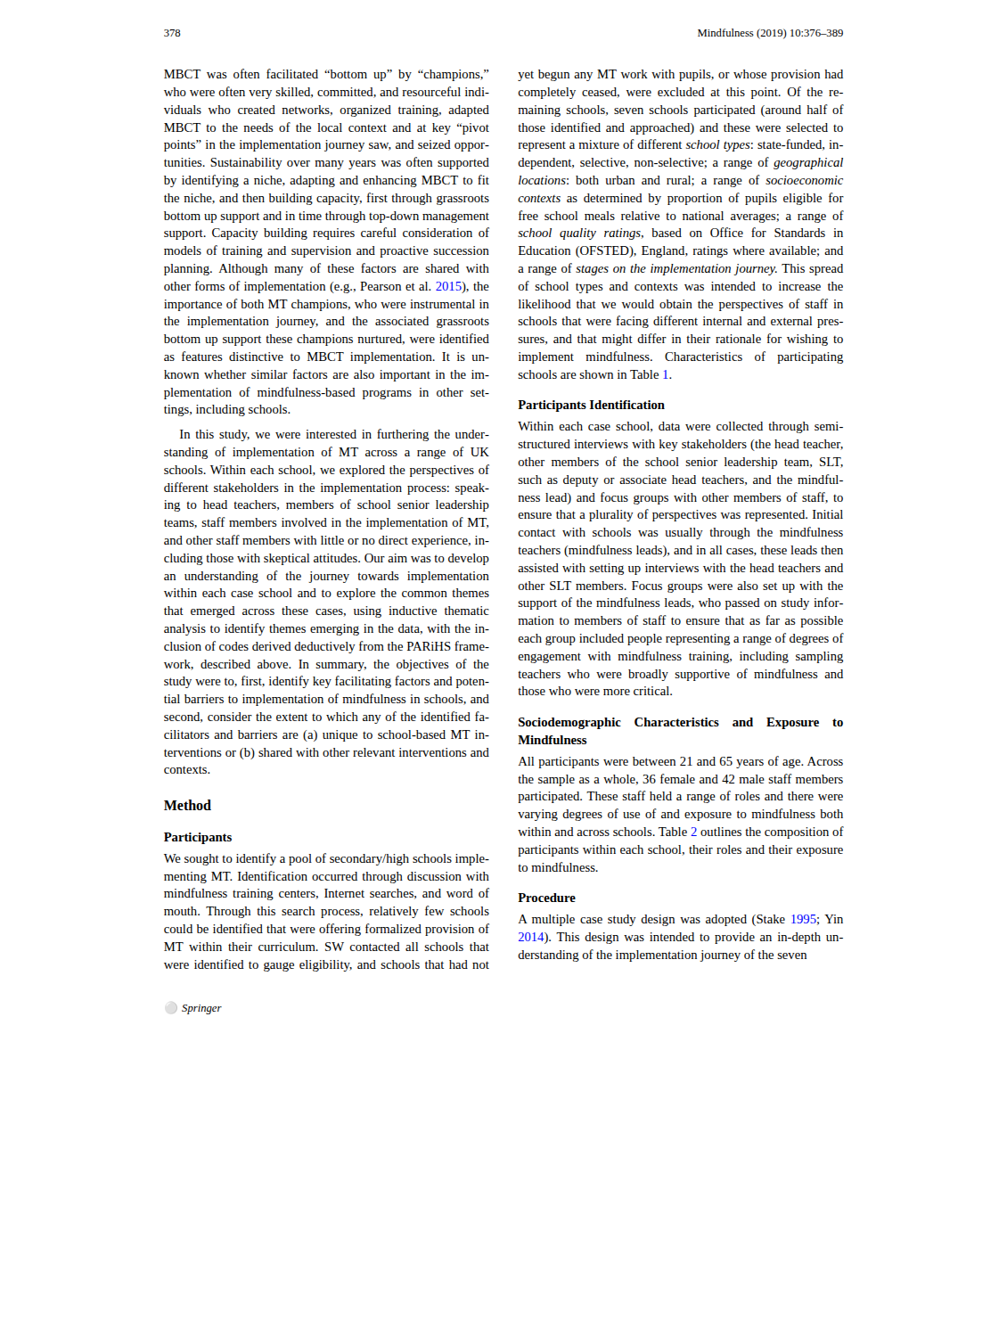378 Mindfulness (2019) 10:376–389
MBCT was often facilitated “bottom up” by “champions,” who were often very skilled, committed, and resourceful individuals who created networks, organized training, adapted MBCT to the needs of the local context and at key “pivot points” in the implementation journey saw, and seized opportunities. Sustainability over many years was often supported by identifying a niche, adapting and enhancing MBCT to fit the niche, and then building capacity, first through grassroots bottom up support and in time through top-down management support. Capacity building requires careful consideration of models of training and supervision and proactive succession planning. Although many of these factors are shared with other forms of implementation (e.g., Pearson et al. 2015), the importance of both MT champions, who were instrumental in the implementation journey, and the associated grassroots bottom up support these champions nurtured, were identified as features distinctive to MBCT implementation. It is unknown whether similar factors are also important in the implementation of mindfulness-based programs in other settings, including schools.
In this study, we were interested in furthering the understanding of implementation of MT across a range of UK schools. Within each school, we explored the perspectives of different stakeholders in the implementation process: speaking to head teachers, members of school senior leadership teams, staff members involved in the implementation of MT, and other staff members with little or no direct experience, including those with skeptical attitudes. Our aim was to develop an understanding of the journey towards implementation within each case school and to explore the common themes that emerged across these cases, using inductive thematic analysis to identify themes emerging in the data, with the inclusion of codes derived deductively from the PARiHS framework, described above. In summary, the objectives of the study were to, first, identify key facilitating factors and potential barriers to implementation of mindfulness in schools, and second, consider the extent to which any of the identified facilitators and barriers are (a) unique to school-based MT interventions or (b) shared with other relevant interventions and contexts.
Method
Participants
We sought to identify a pool of secondary/high schools implementing MT. Identification occurred through discussion with mindfulness training centers, Internet searches, and word of mouth. Through this search process, relatively few schools could be identified that were offering formalized provision of MT within their curriculum. SW contacted all schools that were identified to gauge eligibility, and schools that had not yet begun any MT work with pupils, or whose provision had completely ceased, were excluded at this point. Of the remaining schools, seven schools participated (around half of those identified and approached) and these were selected to represent a mixture of different school types: state-funded, independent, selective, non-selective; a range of geographical locations: both urban and rural; a range of socioeconomic contexts as determined by proportion of pupils eligible for free school meals relative to national averages; a range of school quality ratings, based on Office for Standards in Education (OFSTED), England, ratings where available; and a range of stages on the implementation journey. This spread of school types and contexts was intended to increase the likelihood that we would obtain the perspectives of staff in schools that were facing different internal and external pressures, and that might differ in their rationale for wishing to implement mindfulness. Characteristics of participating schools are shown in Table 1.
Participants Identification
Within each case school, data were collected through semi-structured interviews with key stakeholders (the head teacher, other members of the school senior leadership team, SLT, such as deputy or associate head teachers, and the mindfulness lead) and focus groups with other members of staff, to ensure that a plurality of perspectives was represented. Initial contact with schools was usually through the mindfulness teachers (mindfulness leads), and in all cases, these leads then assisted with setting up interviews with the head teachers and other SLT members. Focus groups were also set up with the support of the mindfulness leads, who passed on study information to members of staff to ensure that as far as possible each group included people representing a range of degrees of engagement with mindfulness training, including sampling teachers who were broadly supportive of mindfulness and those who were more critical.
Sociodemographic Characteristics and Exposure to Mindfulness
All participants were between 21 and 65 years of age. Across the sample as a whole, 36 female and 42 male staff members participated. These staff held a range of roles and there were varying degrees of use of and exposure to mindfulness both within and across schools. Table 2 outlines the composition of participants within each school, their roles and their exposure to mindfulness.
Procedure
A multiple case study design was adopted (Stake 1995; Yin 2014). This design was intended to provide an in-depth understanding of the implementation journey of the seven
⚪Springer